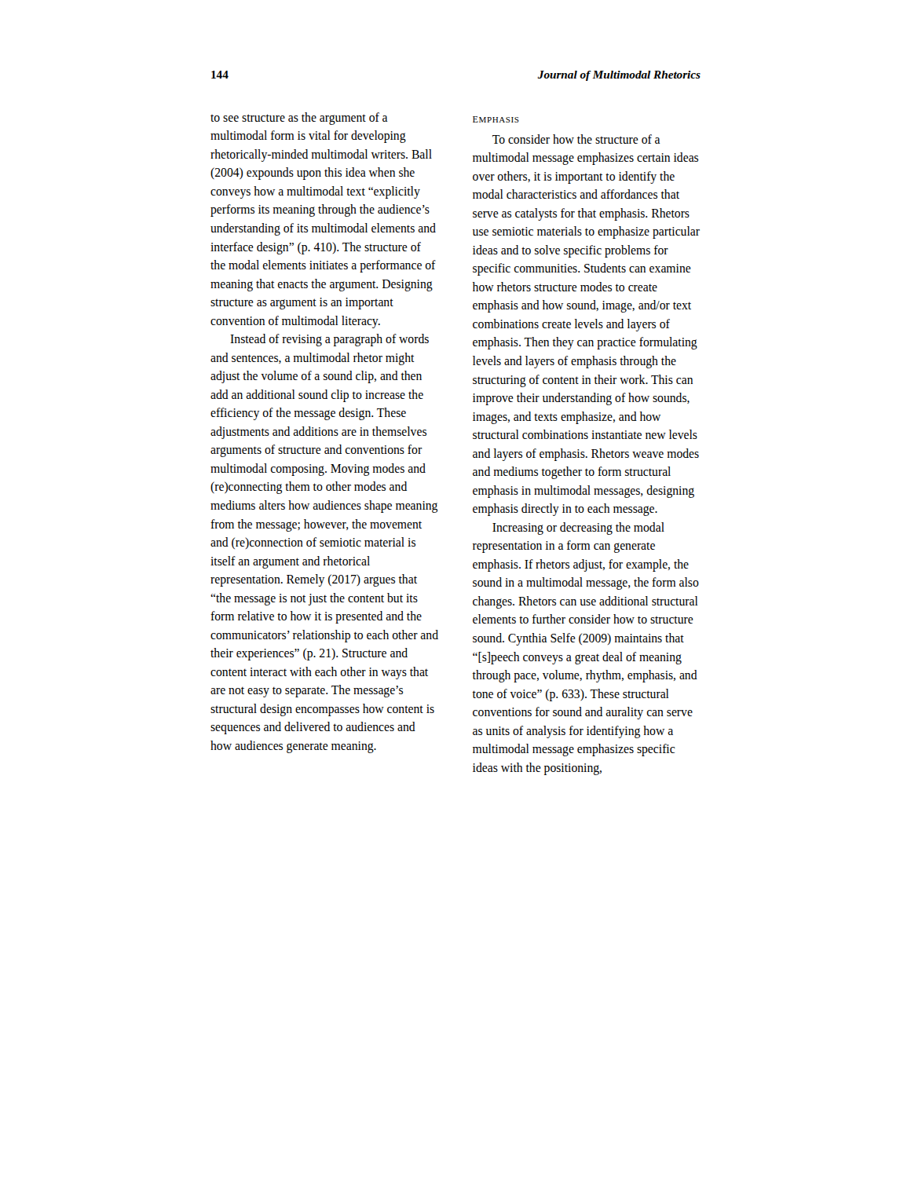144 Journal of Multimodal Rhetorics
to see structure as the argument of a multimodal form is vital for developing rhetorically-minded multimodal writers. Ball (2004) expounds upon this idea when she conveys how a multimodal text “explicitly performs its meaning through the audience’s understanding of its multimodal elements and interface design” (p. 410). The structure of the modal elements initiates a performance of meaning that enacts the argument. Designing structure as argument is an important convention of multimodal literacy.
Instead of revising a paragraph of words and sentences, a multimodal rhetor might adjust the volume of a sound clip, and then add an additional sound clip to increase the efficiency of the message design. These adjustments and additions are in themselves arguments of structure and conventions for multimodal composing. Moving modes and (re)connecting them to other modes and mediums alters how audiences shape meaning from the message; however, the movement and (re)connection of semiotic material is itself an argument and rhetorical representation. Remely (2017) argues that “the message is not just the content but its form relative to how it is presented and the communicators’ relationship to each other and their experiences” (p. 21). Structure and content interact with each other in ways that are not easy to separate. The message’s structural design encompasses how content is sequences and delivered to audiences and how audiences generate meaning.
Emphasis
To consider how the structure of a multimodal message emphasizes certain ideas over others, it is important to identify the modal characteristics and affordances that serve as catalysts for that emphasis. Rhetors use semiotic materials to emphasize particular ideas and to solve specific problems for specific communities. Students can examine how rhetors structure modes to create emphasis and how sound, image, and/or text combinations create levels and layers of emphasis. Then they can practice formulating levels and layers of emphasis through the structuring of content in their work. This can improve their understanding of how sounds, images, and texts emphasize, and how structural combinations instantiate new levels and layers of emphasis. Rhetors weave modes and mediums together to form structural emphasis in multimodal messages, designing emphasis directly in to each message.
Increasing or decreasing the modal representation in a form can generate emphasis. If rhetors adjust, for example, the sound in a multimodal message, the form also changes. Rhetors can use additional structural elements to further consider how to structure sound. Cynthia Selfe (2009) maintains that “[s]peech conveys a great deal of meaning through pace, volume, rhythm, emphasis, and tone of voice” (p. 633). These structural conventions for sound and aurality can serve as units of analysis for identifying how a multimodal message emphasizes specific ideas with the positioning,